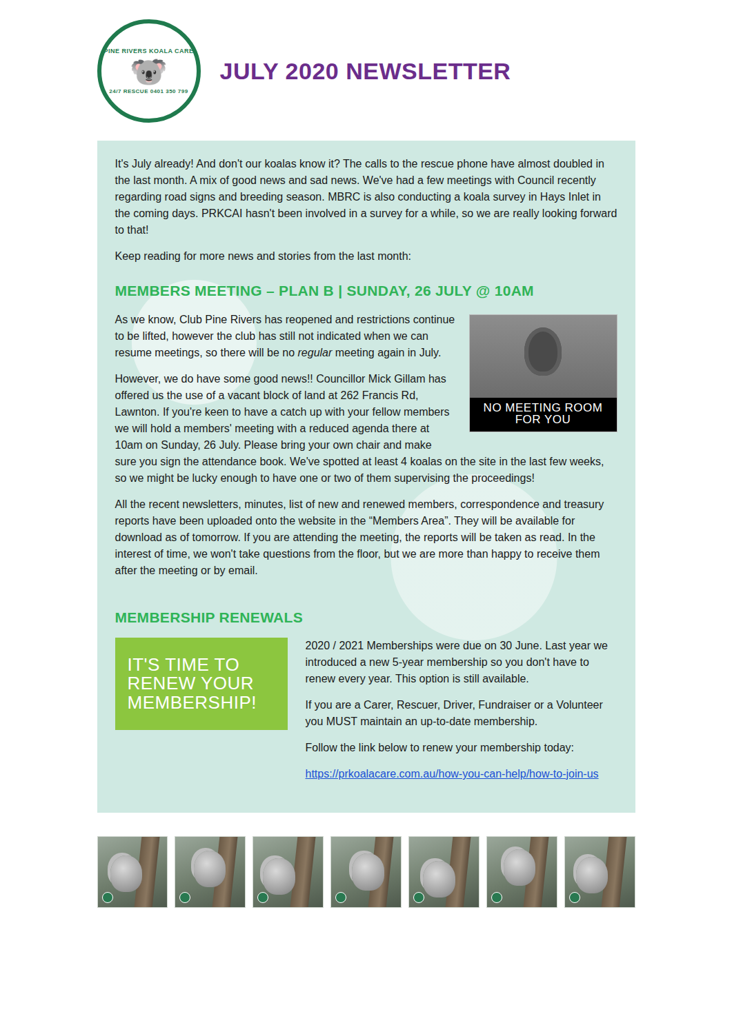Pine Rivers Koala Care
🐨
24/7 Rescue 0401 350 799
JULY 2020 NEWSLETTER
It's July already! And don't our koalas know it? The calls to the rescue phone have almost doubled in the last month. A mix of good news and sad news. We've had a few meetings with Council recently regarding road signs and breeding season. MBRC is also conducting a koala survey in Hays Inlet in the coming days. PRKCAI hasn't been involved in a survey for a while, so we are really looking forward to that!
Keep reading for more news and stories from the last month:
MEMBERS MEETING – PLAN B | SUNDAY, 26 JULY @ 10AM
No meeting room
for you
As we know, Club Pine Rivers has reopened and restrictions continue to be lifted, however the club has still not indicated when we can resume meetings, so there will be no regular meeting again in July.
However, we do have some good news!! Councillor Mick Gillam has offered us the use of a vacant block of land at 262 Francis Rd, Lawnton. If you're keen to have a catch up with your fellow members we will hold a members' meeting with a reduced agenda there at 10am on Sunday, 26 July. Please bring your own chair and make sure you sign the attendance book. We've spotted at least 4 koalas on the site in the last few weeks, so we might be lucky enough to have one or two of them supervising the proceedings!
All the recent newsletters, minutes, list of new and renewed members, correspondence and treasury reports have been uploaded onto the website in the “Members Area”. They will be available for download as of tomorrow. If you are attending the meeting, the reports will be taken as read. In the interest of time, we won't take questions from the floor, but we are more than happy to receive them after the meeting or by email.
MEMBERSHIP RENEWALS
It's time to
renew your
membership!
2020 / 2021 Memberships were due on 30 June. Last year we introduced a new 5-year membership so you don't have to renew every year. This option is still available.
If you are a Carer, Rescuer, Driver, Fundraiser or a Volunteer you MUST maintain an up-to-date membership.
Follow the link below to renew your membership today:
https://prkoalacare.com.au/how-you-can-help/how-to-join-us